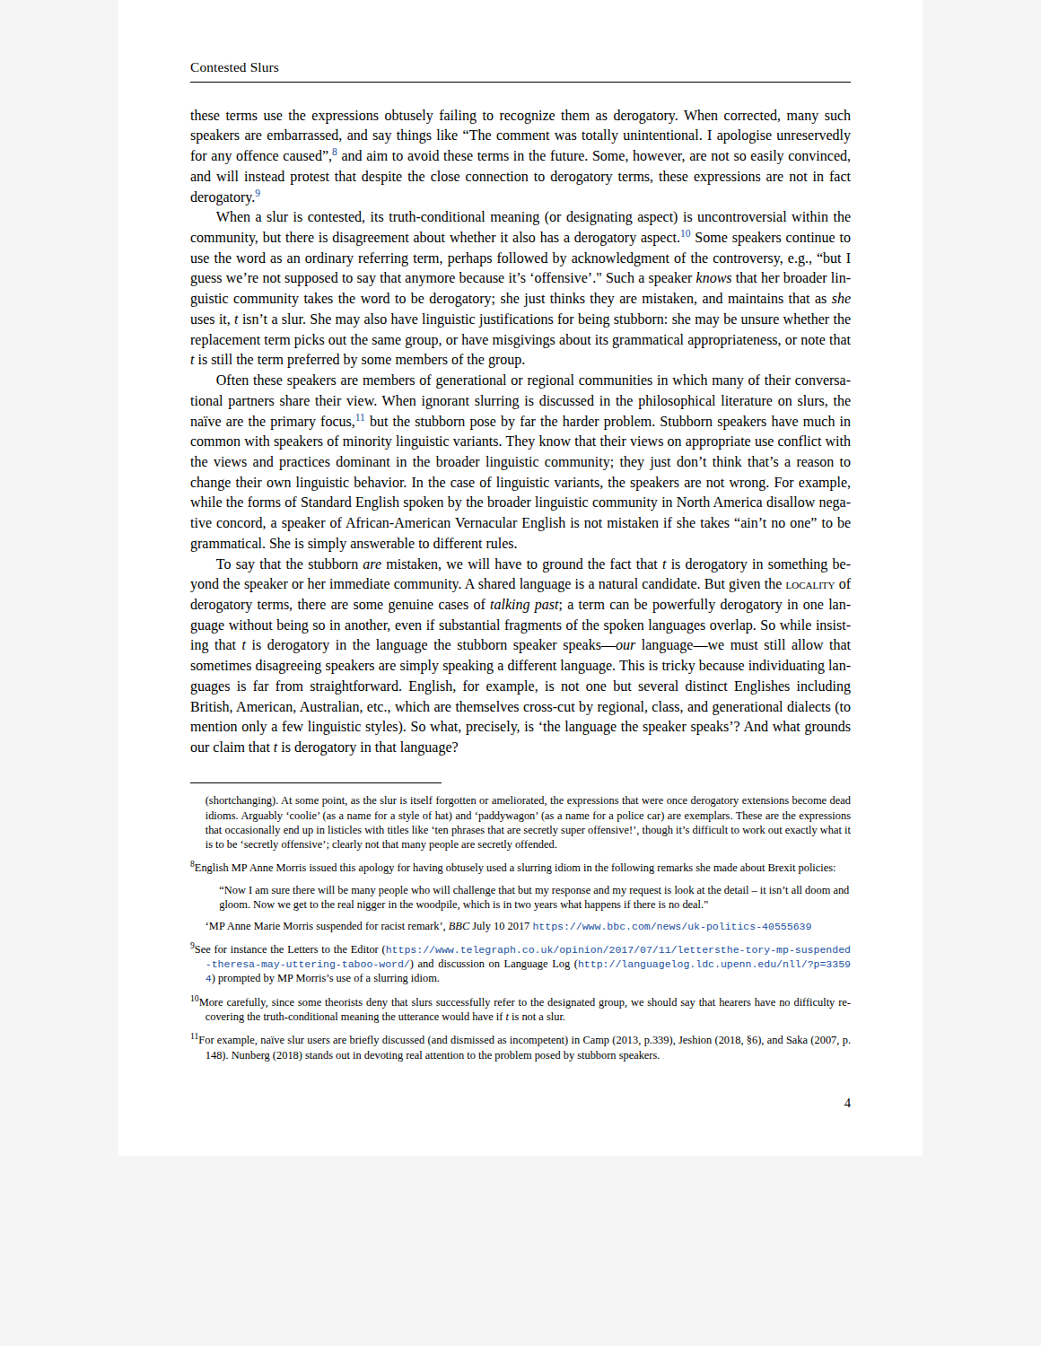Contested Slurs
these terms use the expressions obtusely failing to recognize them as derogatory. When corrected, many such speakers are embarrassed, and say things like “The comment was totally unintentional. I apologise unreservedly for any offence caused”,8 and aim to avoid these terms in the future. Some, however, are not so easily convinced, and will instead protest that despite the close connection to derogatory terms, these expressions are not in fact derogatory.9
When a slur is contested, its truth-conditional meaning (or designating aspect) is uncontroversial within the community, but there is disagreement about whether it also has a derogatory aspect.10 Some speakers continue to use the word as an ordinary referring term, perhaps followed by acknowledgment of the controversy, e.g., “but I guess we’re not supposed to say that anymore because it’s ‘offensive’." Such a speaker knows that her broader linguistic community takes the word to be derogatory; she just thinks they are mistaken, and maintains that as she uses it, t isn’t a slur. She may also have linguistic justifications for being stubborn: she may be unsure whether the replacement term picks out the same group, or have misgivings about its grammatical appropriateness, or note that t is still the term preferred by some members of the group.
Often these speakers are members of generational or regional communities in which many of their conversational partners share their view. When ignorant slurring is discussed in the philosophical literature on slurs, the naïve are the primary focus,11 but the stubborn pose by far the harder problem. Stubborn speakers have much in common with speakers of minority linguistic variants. They know that their views on appropriate use conflict with the views and practices dominant in the broader linguistic community; they just don’t think that’s a reason to change their own linguistic behavior. In the case of linguistic variants, the speakers are not wrong. For example, while the forms of Standard English spoken by the broader linguistic community in North America disallow negative concord, a speaker of African-American Vernacular English is not mistaken if she takes “ain’t no one” to be grammatical. She is simply answerable to different rules.
To say that the stubborn are mistaken, we will have to ground the fact that t is derogatory in something beyond the speaker or her immediate community. A shared language is a natural candidate. But given the locality of derogatory terms, there are some genuine cases of talking past; a term can be powerfully derogatory in one language without being so in another, even if substantial fragments of the spoken languages overlap. So while insisting that t is derogatory in the language the stubborn speaker speaks—our language—we must still allow that sometimes disagreeing speakers are simply speaking a different language. This is tricky because individuating languages is far from straightforward. English, for example, is not one but several distinct Englishes including British, American, Australian, etc., which are themselves cross-cut by regional, class, and generational dialects (to mention only a few linguistic styles). So what, precisely, is ‘the language the speaker speaks’? And what grounds our claim that t is derogatory in that language?
(shortchanging). At some point, as the slur is itself forgotten or ameliorated, the expressions that were once derogatory extensions become dead idioms. Arguably ‘coolie’ (as a name for a style of hat) and ‘paddywagon’ (as a name for a police car) are exemplars. These are the expressions that occasionally end up in listicles with titles like ‘ten phrases that are secretly super offensive!’, though it’s difficult to work out exactly what it is to be ‘secretly offensive’; clearly not that many people are secretly offended.
8 English MP Anne Morris issued this apology for having obtusely used a slurring idiom in the following remarks she made about Brexit policies:
“Now I am sure there will be many people who will challenge that but my response and my request is look at the detail – it isn’t all doom and gloom. Now we get to the real nigger in the woodpile, which is in two years what happens if there is no deal."
‘MP Anne Marie Morris suspended for racist remark’, BBC July 10 2017 https://www.bbc.com/news/uk-politics-40555639
9 See for instance the Letters to the Editor (https://www.telegraph.co.uk/opinion/2017/07/11/lettersthe-tory-mp-suspended-theresa-may-uttering-taboo-word/) and discussion on Language Log (http://languagelog.ldc.upenn.edu/nll/?p=33594) prompted by MP Morris’s use of a slurring idiom.
10 More carefully, since some theorists deny that slurs successfully refer to the designated group, we should say that hearers have no difficulty recovering the truth-conditional meaning the utterance would have if t is not a slur.
11 For example, naïve slur users are briefly discussed (and dismissed as incompetent) in Camp (2013, p.339), Jeshion (2018, §6), and Saka (2007, p. 148). Nunberg (2018) stands out in devoting real attention to the problem posed by stubborn speakers.
4